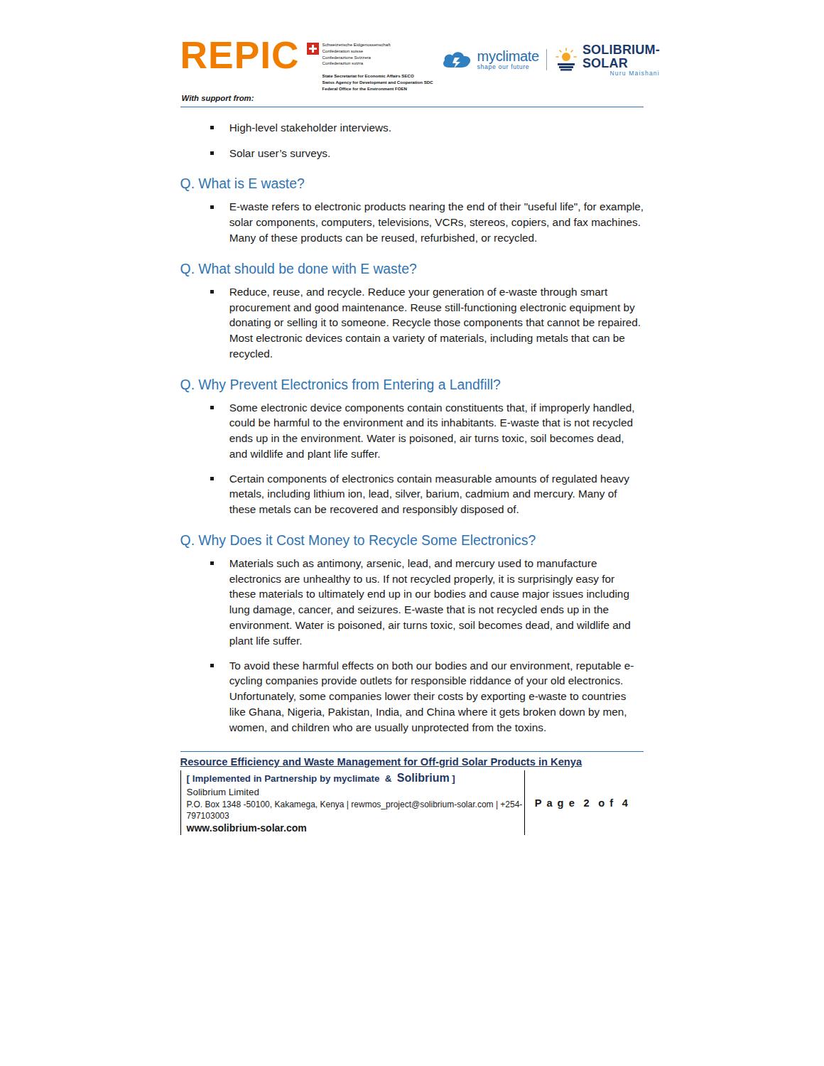REPIC
Schweizerische Eidgenossenschaft
Confédération suisse
Confederazione Svizzera
Confederaziun svizra
State Secretariat for Economic Affairs SECO
Swiss Agency for Development and Cooperation SDC
Federal Office for the Environment FOEN
With support from:
myclimate
shape our future
SOLIBRIUM-SOLAR
Nuru Maishani
High-level stakeholder interviews.
Solar user’s surveys.
Q. What is E waste?
E-waste refers to electronic products nearing the end of their "useful life", for example, solar components, computers, televisions, VCRs, stereos, copiers, and fax machines. Many of these products can be reused, refurbished, or recycled.
Q. What should be done with E waste?
Reduce, reuse, and recycle. Reduce your generation of e-waste through smart procurement and good maintenance. Reuse still-functioning electronic equipment by donating or selling it to someone. Recycle those components that cannot be repaired. Most electronic devices contain a variety of materials, including metals that can be recycled.
Q. Why Prevent Electronics from Entering a Landfill?
Some electronic device components contain constituents that, if improperly handled, could be harmful to the environment and its inhabitants. E-waste that is not recycled ends up in the environment. Water is poisoned, air turns toxic, soil becomes dead, and wildlife and plant life suffer.
Certain components of electronics contain measurable amounts of regulated heavy metals, including lithium ion, lead, silver, barium, cadmium and mercury. Many of these metals can be recovered and responsibly disposed of.
Q. Why Does it Cost Money to Recycle Some Electronics?
Materials such as antimony, arsenic, lead, and mercury used to manufacture electronics are unhealthy to us. If not recycled properly, it is surprisingly easy for these materials to ultimately end up in our bodies and cause major issues including lung damage, cancer, and seizures. E-waste that is not recycled ends up in the environment. Water is poisoned, air turns toxic, soil becomes dead, and wildlife and plant life suffer.
To avoid these harmful effects on both our bodies and our environment, reputable e-cycling companies provide outlets for responsible riddance of your old electronics. Unfortunately, some companies lower their costs by exporting e-waste to countries like Ghana, Nigeria, Pakistan, India, and China where it gets broken down by men, women, and children who are usually unprotected from the toxins.
Resource Efficiency and Waste Management for Off-grid Solar Products in Kenya
[ Implemented in Partnership by myclimate & Solibrium ]
Solibrium Limited
P.O. Box 1348 -50100, Kakamega, Kenya | rewmos_project@solibrium-solar.com | +254-797103003
www.solibrium-solar.com
P a g e 2 o f 4